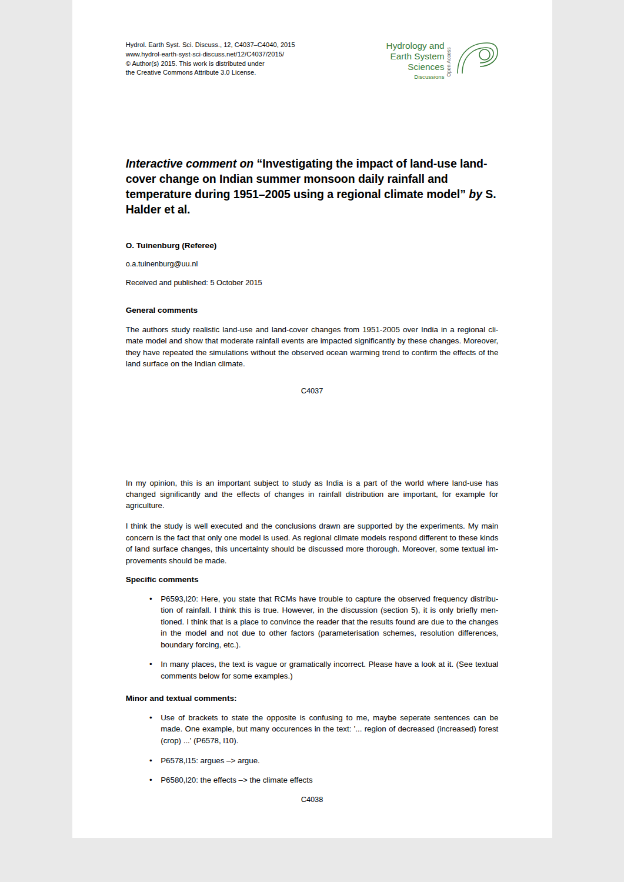Hydrol. Earth Syst. Sci. Discuss., 12, C4037–C4040, 2015
www.hydrol-earth-syst-sci-discuss.net/12/C4037/2015/
© Author(s) 2015. This work is distributed under
the Creative Commons Attribute 3.0 License.
Hydrology and Earth System Sciences Discussions
Open Access
Interactive comment on “Investigating the impact of land-use land-cover change on Indian summer monsoon daily rainfall and temperature during 1951–2005 using a regional climate model” by S. Halder et al.
O. Tuinenburg (Referee)
o.a.tuinenburg@uu.nl
Received and published: 5 October 2015
General comments
The authors study realistic land-use and land-cover changes from 1951-2005 over India in a regional climate model and show that moderate rainfall events are impacted significantly by these changes. Moreover, they have repeated the simulations without the observed ocean warming trend to confirm the effects of the land surface on the Indian climate.
C4037
In my opinion, this is an important subject to study as India is a part of the world where land-use has changed significantly and the effects of changes in rainfall distribution are important, for example for agriculture.
I think the study is well executed and the conclusions drawn are supported by the experiments. My main concern is the fact that only one model is used. As regional climate models respond different to these kinds of land surface changes, this uncertainty should be discussed more thorough. Moreover, some textual improvements should be made.
Specific comments
P6593,l20: Here, you state that RCMs have trouble to capture the observed frequency distribution of rainfall. I think this is true. However, in the discussion (section 5), it is only briefly mentioned. I think that is a place to convince the reader that the results found are due to the changes in the model and not due to other factors (parameterisation schemes, resolution differences, boundary forcing, etc.).
In many places, the text is vague or gramatically incorrect. Please have a look at it. (See textual comments below for some examples.)
Minor and textual comments:
Use of brackets to state the opposite is confusing to me, maybe seperate sentences can be made. One example, but many occurences in the text: '... region of decreased (increased) forest (crop) ...' (P6578, l10).
P6578,l15: argues –> argue.
P6580,l20: the effects –> the climate effects
C4038